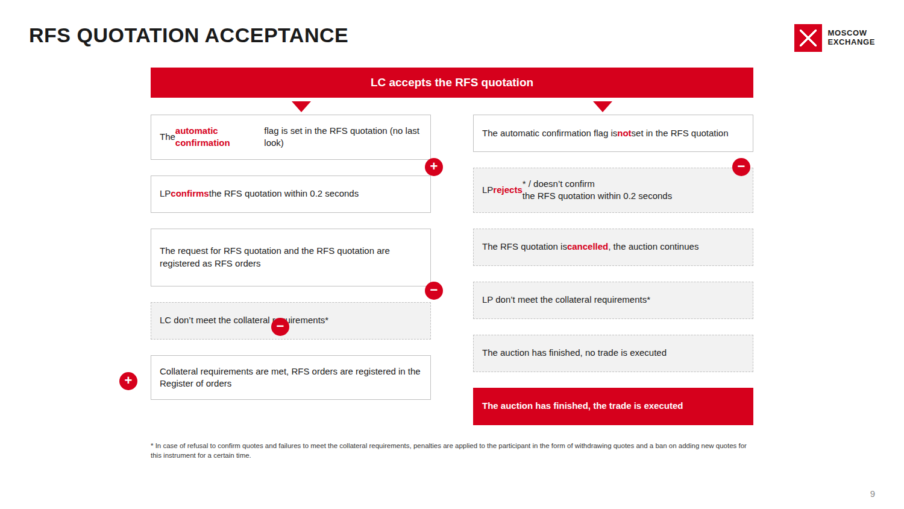RFS QUOTATION ACCEPTANCE
Moscow
Exchange
LC accepts the RFS quotation
The automatic confirmation flag is set in the RFS quotation (no last look)
LP confirms the RFS quotation within 0.2 seconds
The request for RFS quotation and the RFS quotation are registered as RFS orders
LC don’t meet the collateral requirements*
Collateral requirements are met, RFS orders are registered in the Register of orders
The automatic confirmation flag is not set in the RFS quotation
LP rejects* / doesn’t confirm
the RFS quotation within 0.2 seconds
The RFS quotation is cancelled, the auction continues
LP don’t meet the collateral requirements*
The auction has finished, no trade is executed
The auction has finished, the trade is executed
+ − − + −
* In case of refusal to confirm quotes and failures to meet the collateral requirements, penalties are applied to the participant in the form of withdrawing quotes and a ban on adding new quotes for this instrument for a certain time.
9